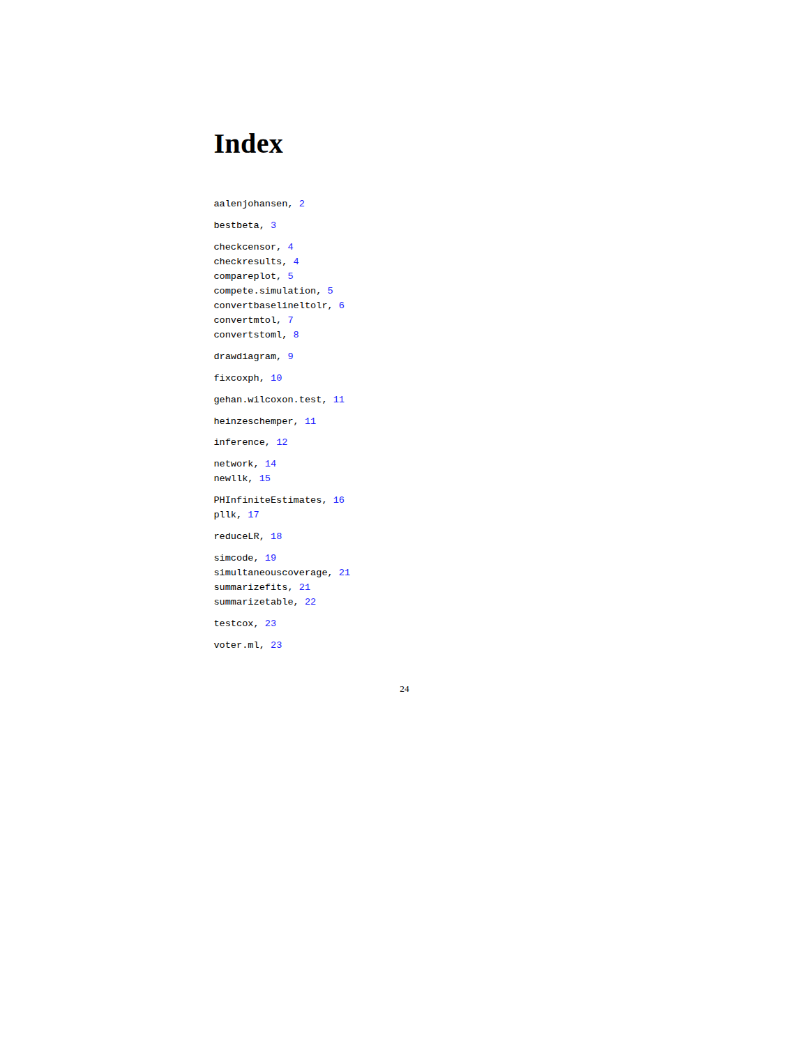Index
aalenjohansen, 2
bestbeta, 3
checkcensor, 4
checkresults, 4
compareplot, 5
compete.simulation, 5
convertbaselineltolr, 6
convertmtol, 7
convertstoml, 8
drawdiagram, 9
fixcoxph, 10
gehan.wilcoxon.test, 11
heinzeschemper, 11
inference, 12
network, 14
newllk, 15
PHInfiniteEstimates, 16
pllk, 17
reduceLR, 18
simcode, 19
simultaneouscoverage, 21
summarizefits, 21
summarizetable, 22
testcox, 23
voter.ml, 23
24